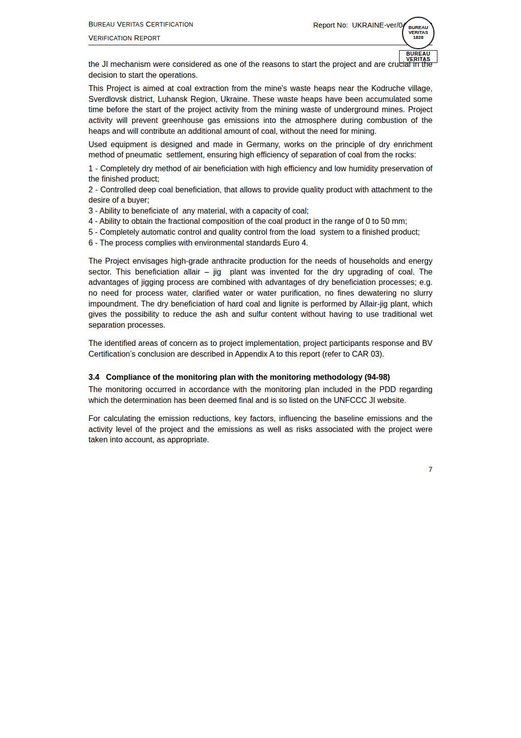BUREAU VERITAS CERTIFICATION
Report No: UKRAINE-ver/0434/2012
VERIFICATION REPORT
BUREAU
VERITAS
1828
BUREAU
VERITAS
the JI mechanism were considered as one of the reasons to start the project and are crucial in the decision to start the operations.
This Project is aimed at coal extraction from the mine's waste heaps near the Kodruche village, Sverdlovsk district, Luhansk Region, Ukraine. These waste heaps have been accumulated some time before the start of the project activity from the mining waste of underground mines. Project activity will prevent greenhouse gas emissions into the atmosphere during combustion of the heaps and will contribute an additional amount of coal, without the need for mining.
Used equipment is designed and made in Germany, works on the principle of dry enrichment method of pneumatic settlement, ensuring high efficiency of separation of coal from the rocks:
1 - Completely dry method of air beneficiation with high efficiency and low humidity preservation of the finished product;
2 - Controlled deep coal beneficiation, that allows to provide quality product with attachment to the desire of a buyer;
3 - Ability to beneficiate of any material, with a capacity of coal;
4 - Ability to obtain the fractional composition of the coal product in the range of 0 to 50 mm;
5 - Completely automatic control and quality control from the load system to a finished product;
6 - The process complies with environmental standards Euro 4.
The Project envisages high-grade anthracite production for the needs of households and energy sector. This beneficiation allair – jig plant was invented for the dry upgrading of coal. The advantages of jigging process are combined with advantages of dry beneficiation processes; e.g. no need for process water, clarified water or water purification, no fines dewatering no slurry impoundment. The dry beneficiation of hard coal and lignite is performed by Allair-jig plant, which gives the possibility to reduce the ash and sulfur content without having to use traditional wet separation processes.
The identified areas of concern as to project implementation, project participants response and BV Certification’s conclusion are described in Appendix A to this report (refer to CAR 03).
3.4 Compliance of the monitoring plan with the monitoring methodology (94-98)
The monitoring occurred in accordance with the monitoring plan included in the PDD regarding which the determination has been deemed final and is so listed on the UNFCCC JI website.
For calculating the emission reductions, key factors, influencing the baseline emissions and the activity level of the project and the emissions as well as risks associated with the project were taken into account, as appropriate.
7